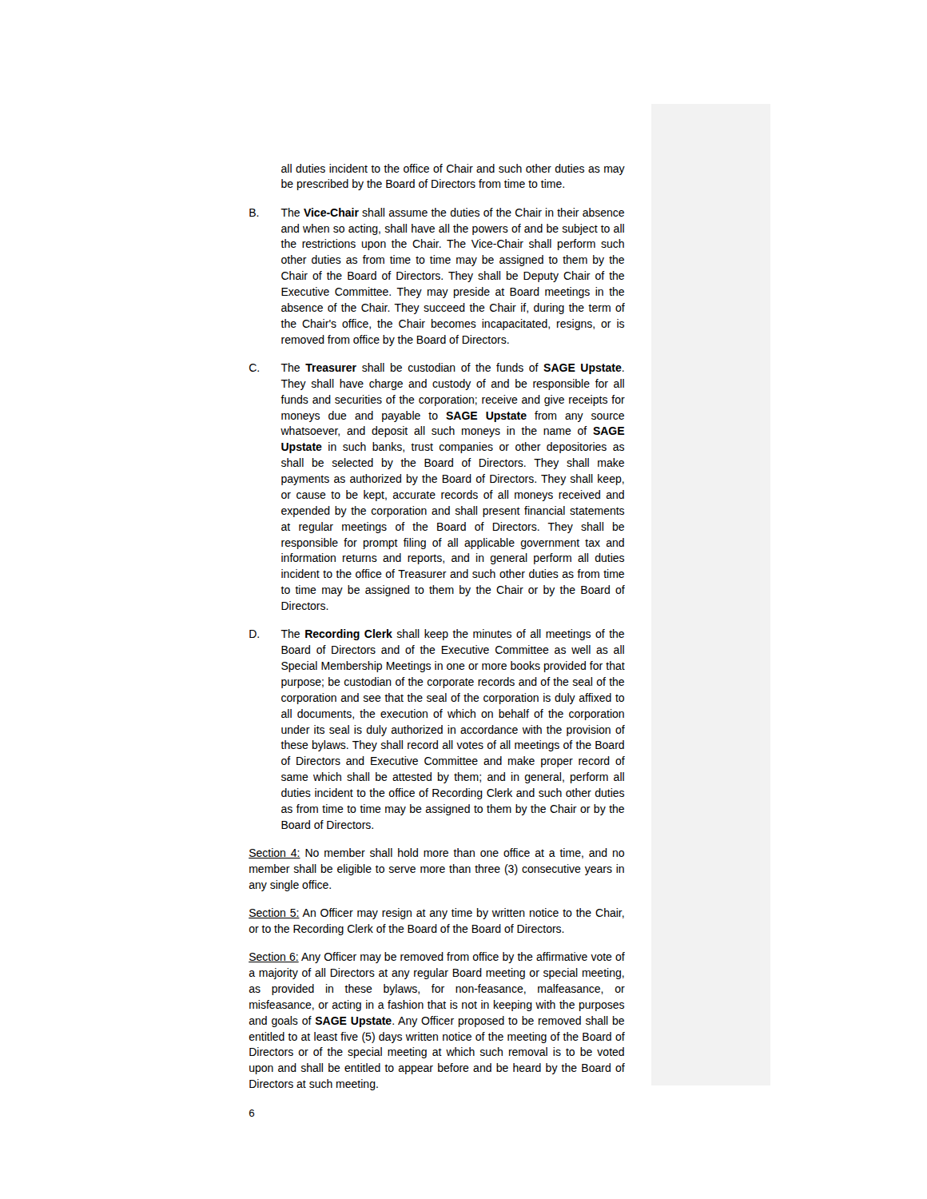all duties incident to the office of Chair and such other duties as may be prescribed by the Board of Directors from time to time.
B.
The Vice-Chair shall assume the duties of the Chair in their absence and when so acting, shall have all the powers of and be subject to all the restrictions upon the Chair. The Vice-Chair shall perform such other duties as from time to time may be assigned to them by the Chair of the Board of Directors. They shall be Deputy Chair of the Executive Committee. They may preside at Board meetings in the absence of the Chair. They succeed the Chair if, during the term of the Chair's office, the Chair becomes incapacitated, resigns, or is removed from office by the Board of Directors.
C.
The Treasurer shall be custodian of the funds of SAGE Upstate. They shall have charge and custody of and be responsible for all funds and securities of the corporation; receive and give receipts for moneys due and payable to SAGE Upstate from any source whatsoever, and deposit all such moneys in the name of SAGE Upstate in such banks, trust companies or other depositories as shall be selected by the Board of Directors. They shall make payments as authorized by the Board of Directors. They shall keep, or cause to be kept, accurate records of all moneys received and expended by the corporation and shall present financial statements at regular meetings of the Board of Directors. They shall be responsible for prompt filing of all applicable government tax and information returns and reports, and in general perform all duties incident to the office of Treasurer and such other duties as from time to time may be assigned to them by the Chair or by the Board of Directors.
D.
The Recording Clerk shall keep the minutes of all meetings of the Board of Directors and of the Executive Committee as well as all Special Membership Meetings in one or more books provided for that purpose; be custodian of the corporate records and of the seal of the corporation and see that the seal of the corporation is duly affixed to all documents, the execution of which on behalf of the corporation under its seal is duly authorized in accordance with the provision of these bylaws. They shall record all votes of all meetings of the Board of Directors and Executive Committee and make proper record of same which shall be attested by them; and in general, perform all duties incident to the office of Recording Clerk and such other duties as from time to time may be assigned to them by the Chair or by the Board of Directors.
Section 4: No member shall hold more than one office at a time, and no member shall be eligible to serve more than three (3) consecutive years in any single office.
Section 5: An Officer may resign at any time by written notice to the Chair, or to the Recording Clerk of the Board of the Board of Directors.
Section 6: Any Officer may be removed from office by the affirmative vote of a majority of all Directors at any regular Board meeting or special meeting, as provided in these bylaws, for non-feasance, malfeasance, or misfeasance, or acting in a fashion that is not in keeping with the purposes and goals of SAGE Upstate. Any Officer proposed to be removed shall be entitled to at least five (5) days written notice of the meeting of the Board of Directors or of the special meeting at which such removal is to be voted upon and shall be entitled to appear before and be heard by the Board of Directors at such meeting.
6